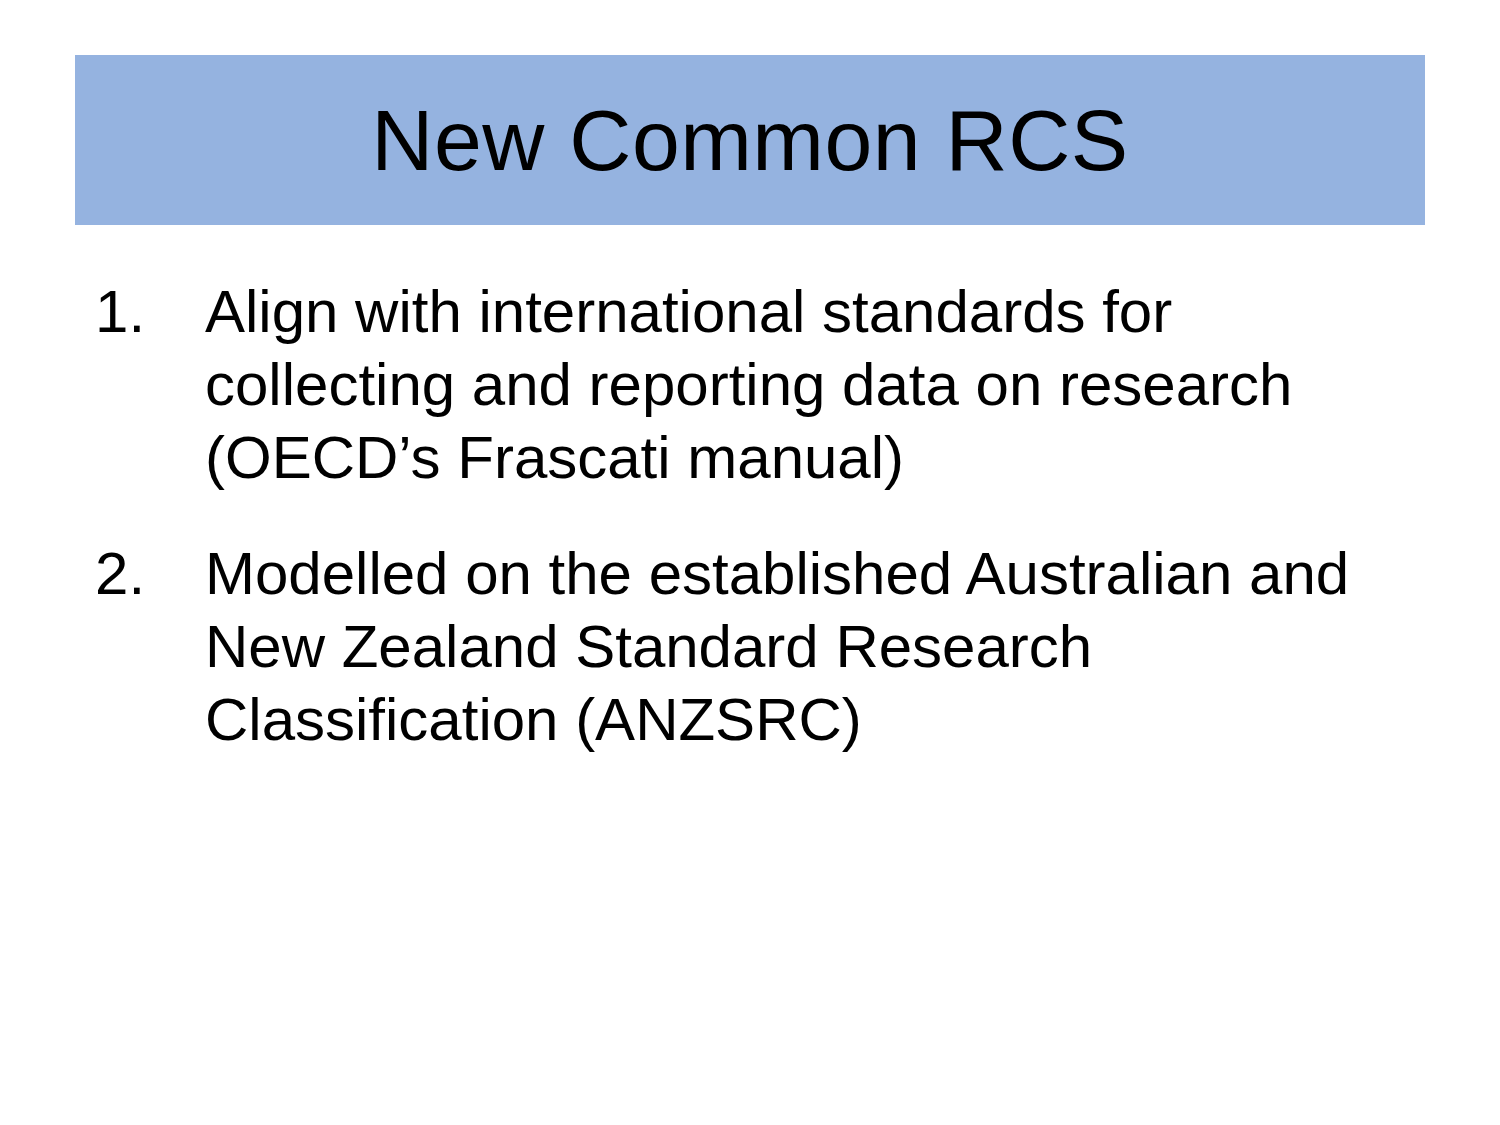New Common RCS
Align with international standards for collecting and reporting data on research (OECD’s Frascati manual)
Modelled on the established Australian and New Zealand Standard Research Classification (ANZSRC)